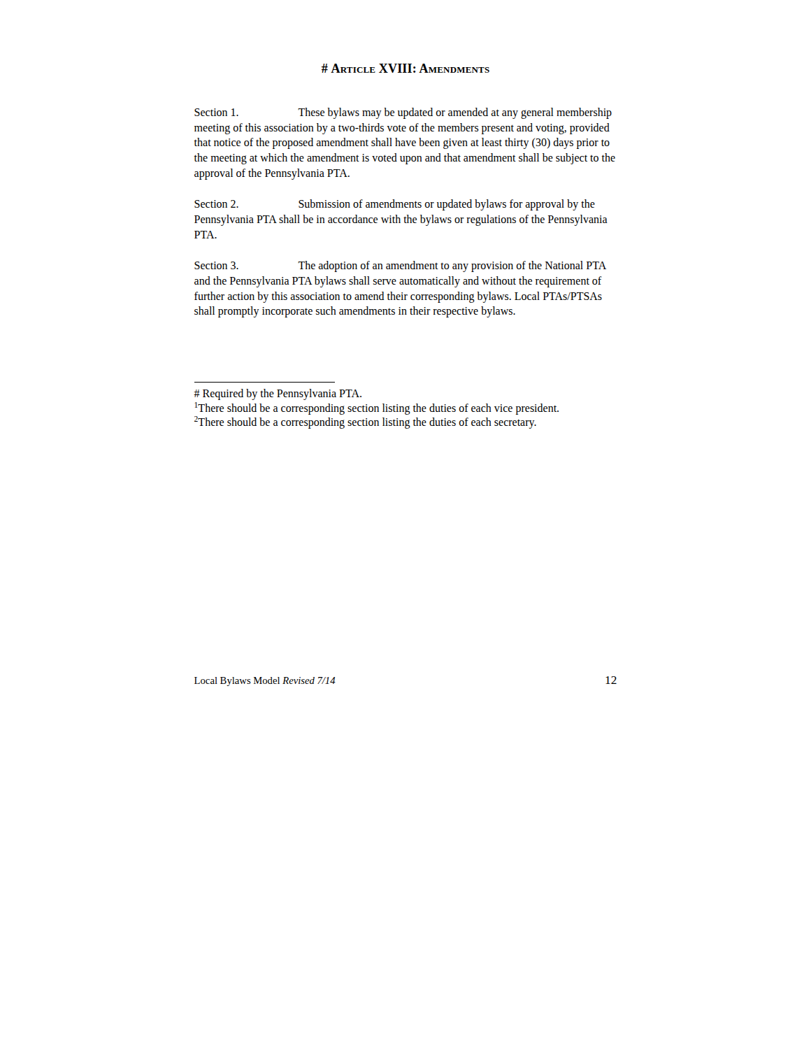# Article XVIII: Amendments
Section 1. These bylaws may be updated or amended at any general membership meeting of this association by a two-thirds vote of the members present and voting, provided that notice of the proposed amendment shall have been given at least thirty (30) days prior to the meeting at which the amendment is voted upon and that amendment shall be subject to the approval of the Pennsylvania PTA.
Section 2. Submission of amendments or updated bylaws for approval by the Pennsylvania PTA shall be in accordance with the bylaws or regulations of the Pennsylvania PTA.
Section 3. The adoption of an amendment to any provision of the National PTA and the Pennsylvania PTA bylaws shall serve automatically and without the requirement of further action by this association to amend their corresponding bylaws. Local PTAs/PTSAs shall promptly incorporate such amendments in their respective bylaws.
# Required by the Pennsylvania PTA.
1There should be a corresponding section listing the duties of each vice president.
2There should be a corresponding section listing the duties of each secretary.
Local Bylaws Model Revised 7/14
12